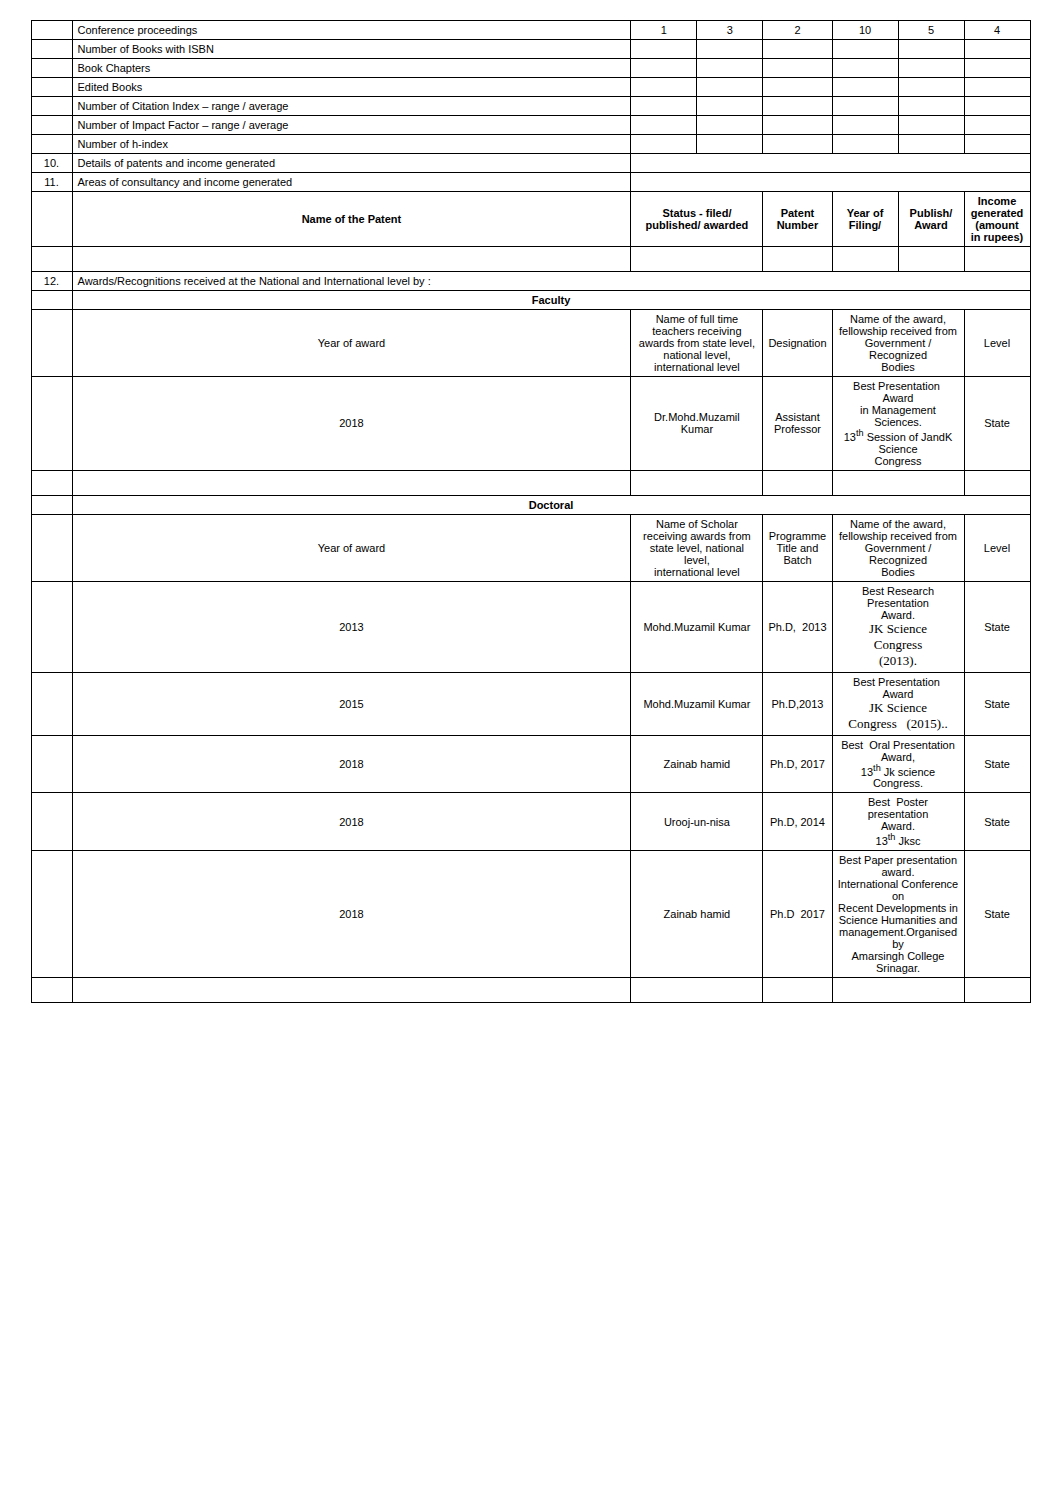| | Conference proceedings | 1 | 3 | 2 | 10 | 5 | 4 |
| | Number of Books with ISBN | | | | | | |
| | Book Chapters | | | | | | |
| | Edited Books | | | | | | |
| | Number of Citation Index – range / average | | | | | | |
| | Number of Impact Factor – range / average | | | | | | |
| | Number of h-index | | | | | | |
| 10. | Details of patents and income generated | |
| 11. | Areas of consultancy and income generated | |
| | Name of the Patent | Status - filed/ published/ awarded | Patent Number | Year of Filing/ | Publish/ Award | Income generated (amount in rupees) |
| 12. | Awards/Recognitions received at the National and International level by : |
| | Faculty |
| | Year of award | Name of full time teachers receiving awards from state level, national level, international level | Designation | Name of the award, fellowship received from Government / Recognized Bodies | Level |
| | 2018 | Dr.Mohd.Muzamil Kumar | Assistant Professor | Best Presentation Award in Management Sciences. 13 th Session of JandK Science Congress | State |
| | Doctoral |
| | Year of award | Name of Scholar receiving awards from state level, national level, international level | Programme Title and Batch | Name of the award, fellowship received from Government / Recognized Bodies | Level |
| | 2013 | Mohd.Muzamil Kumar | Ph.D, 2013 | Best Research Presentation Award. JK Science Congress (2013). | State |
| | 2015 | Mohd.Muzamil Kumar | Ph.D,2013 | Best Presentation Award JK Science Congress (2015).. | State |
| | 2018 | Zainab hamid | Ph.D, 2017 | Best Oral Presentation Award, 13 th Jk science Congress. | State |
| | 2018 | Urooj-un-nisa | Ph.D, 2014 | Best Poster presentation Award. 13 th Jksc | State |
| | 2018 | Zainab hamid | Ph.D 2017 | Best Paper presentation award. International Conference on Recent Developments in Science Humanities and management.Organised by Amarsingh College Srinagar. | State |